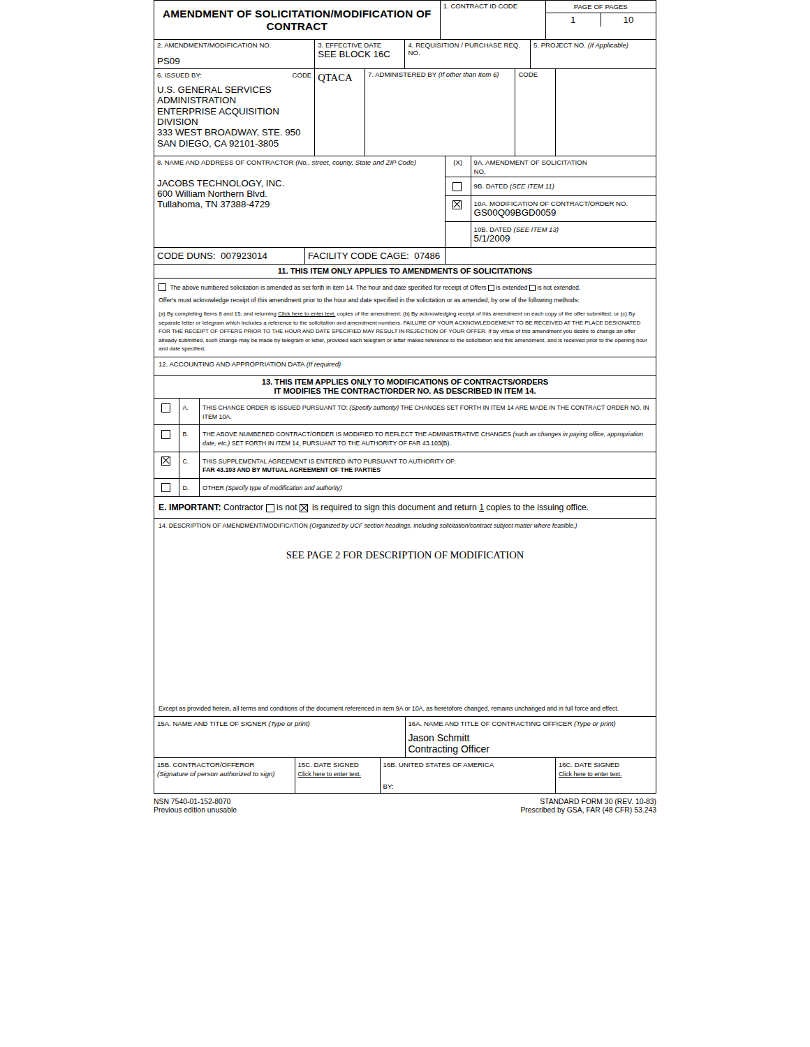| AMENDMENT OF SOLICITATION/MODIFICATION OF CONTRACT | 1. CONTRACT ID CODE | / PAGE OF PAGES / / 1 / 10 / |
| 2. AMENDMENT/MODIFICATION NO. PS09 | 3. EFFECTIVE DATE SEE BLOCK 16C | 4. REQUISITION / PURCHASE REQ. NO. | 5. PROJECT NO. (If Applicable) |
| / 6. ISSUED BY: / CODE / U.S. GENERAL SERVICES ADMINISTRATION ENTERPRISE ACQUISITION DIVISION 333 WEST BROADWAY, STE. 950 SAN DIEGO, CA 92101-3805 | QTACA | 7. ADMINISTERED BY (If other than Item 6) | CODE | |
| 8. NAME AND ADDRESS OF CONTRACTOR (No., street, county, State and ZIP Code) JACOBS TECHNOLOGY, INC. 600 William Northern Blvd. Tullahoma, TN 37388-4729 | / (X) / 9A. AMENDMENT OF SOLICITATION NO. / / / 9B. DATED (SEE ITEM 11) / / / 10A. MODIFICATION OF CONTRACT/ORDER NO. GS00Q09BGD0059 / / / 10B. DATED (SEE ITEM 13) 5/1/2009 / |
| CODE DUNS: 007923014 | FACILITY CODE CAGE: 07486 | |
| 11. THIS ITEM ONLY APPLIES TO AMENDMENTS OF SOLICITATIONS |
| The above numbered solicitation is amended as set forth in item 14. The hour and date specified for receipt of Offers is extended is not extended. |
| Offer's must acknowledge receipt of this amendment prior to the hour and date specified in the solicitation or as amended, by one of the following methods: |
| (a) By completing Items 8 and 15, and returning Click here to enter text. copies of the amendment; (b) By acknowledging receipt of this amendment on each copy of the offer submitted; or (c) By separate letter or telegram which includes a reference to the solicitation and amendment numbers. FAILURE OF YOUR ACKNOWLEDGEMENT TO BE RECEIVED AT THE PLACE DESIGNATED FOR THE RECEIPT OF OFFERS PRIOR TO THE HOUR AND DATE SPECIFIED MAY RESULT IN REJECTION OF YOUR OFFER. If by virtue of this amendment you desire to change an offer already submitted, such change may be made by telegram or letter, provided each telegram or letter makes reference to the solicitation and this amendment, and is received prior to the opening hour and date specified . |
| 12. ACCOUNTING AND APPROPRIATION DATA (If required) |
| 13. THIS ITEM APPLIES ONLY TO MODIFICATIONS OF CONTRACTS/ORDERS IT MODIFIES THE CONTRACT/ORDER NO. AS DESCRIBED IN ITEM 14. |
| | A. | THIS CHANGE ORDER IS ISSUED PURSUANT TO: (Specify authority) THE CHANGES SET FORTH IN ITEM 14 ARE MADE IN THE CONTRACT ORDER NO. IN ITEM 10A. |
| | B. | THE ABOVE NUMBERED CONTRACT/ORDER IS MODIFIED TO REFLECT THE ADMINISTRATIVE CHANGES (such as changes in paying office, appropriation date, etc.) SET FORTH IN ITEM 14, PURSUANT TO THE AUTHORITY OF FAR 43.103(B). |
| | C. | THIS SUPPLEMENTAL AGREEMENT IS ENTERED INTO PURSUANT TO AUTHORITY OF: FAR 43.103 AND BY MUTUAL AGREEMENT OF THE PARTIES |
| | D. | OTHER (Specify type of modification and authority) |
| E. IMPORTANT: Contractor is not is required to sign this document and return 1 copies to the issuing office. |
| 14. DESCRIPTION OF AMENDMENT/MODIFICATION (Organized by UCF section headings, including solicitation/contract subject matter where feasible.) |
| SEE PAGE 2 FOR DESCRIPTION OF MODIFICATION |
| Except as provided herein, all terms and conditions of the document referenced in item 9A or 10A, as heretofore changed, remains unchanged and in full force and effect. |
| 15A. NAME AND TITLE OF SIGNER (Type or print) | 16A. NAME AND TITLE OF CONTRACTING OFFICER (Type or print) Jason Schmitt Contracting Officer |
| 15B. CONTRACTOR/OFFEROR (Signature of person authorized to sign) | 15C. DATE SIGNED Click here to enter text. | 16B. UNITED STATES OF AMERICA BY: | 16C. DATE SIGNED Click here to enter text. |
| NSN 7540-01-152-8070 Previous edition unusable | STANDARD FORM 30 (REV. 10-83) Prescribed by GSA, FAR (48 CFR) 53.243 |